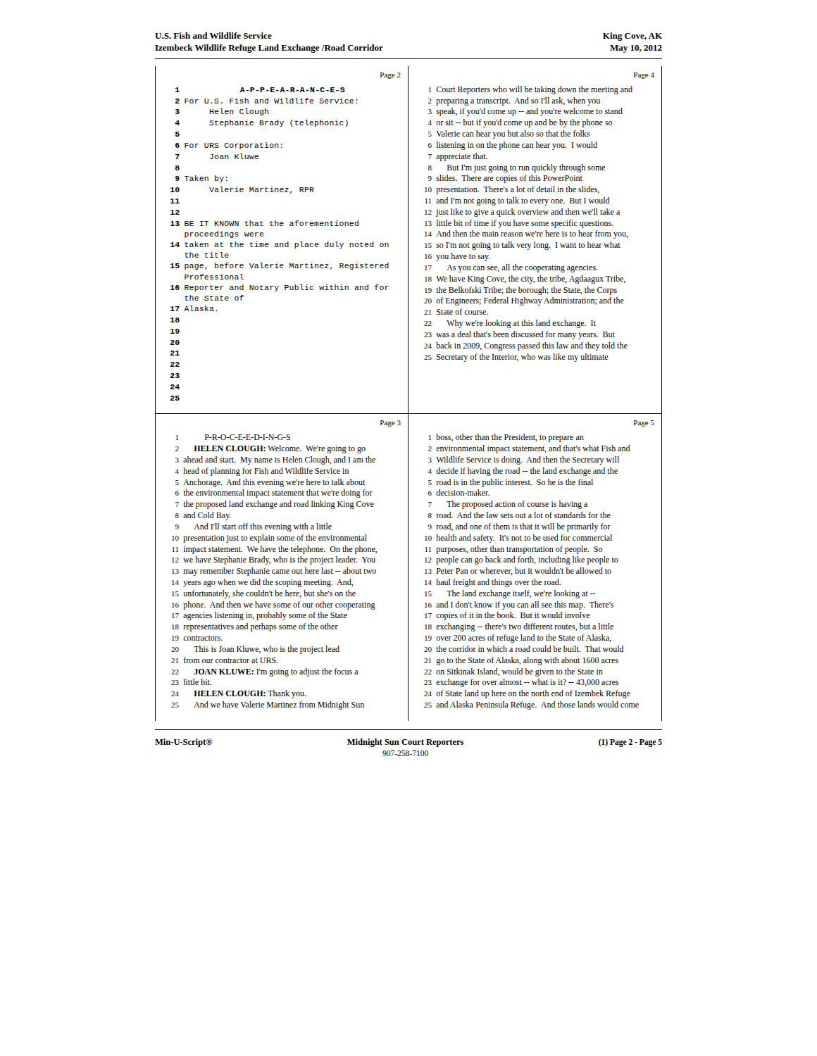U.S. Fish and Wildlife Service
Izembeck Wildlife Refuge Land Exchange /Road Corridor
King Cove, AK
May 10, 2012
Page 2
A-P-P-E-A-R-A-N-C-E-S
For U.S. Fish and Wildlife Service:
Helen Clough
Stephanie Brady (telephonic)
For URS Corporation:
Joan Kluwe
Taken by:
Valerie Martinez, RPR
BE IT KNOWN that the aforementioned proceedings were
taken at the time and place duly noted on the title
page, before Valerie Martinez, Registered Professional
Reporter and Notary Public within and for the State of
Alaska.
Page 4
Court Reporters who will be taking down the meeting and
preparing a transcript. And so I'll ask, when you
speak, if you'd come up -- and you're welcome to stand
or sit -- but if you'd come up and be by the phone so
Valerie can hear you but also so that the folks
listening in on the phone can hear you. I would
appreciate that.
But I'm just going to run quickly through some
slides. There are copies of this PowerPoint
presentation. There's a lot of detail in the slides,
and I'm not going to talk to every one. But I would
just like to give a quick overview and then we'll take a
little bit of time if you have some specific questions.
And then the main reason we're here is to hear from you,
so I'm not going to talk very long. I want to hear what
you have to say.
As you can see, all the cooperating agencies.
We have King Cove, the city, the tribe, Agdaagux Tribe,
the Belkofski Tribe; the borough; the State, the Corps
of Engineers; Federal Highway Administration; and the
State of course.
Why we're looking at this land exchange. It
was a deal that's been discussed for many years. But
back in 2009, Congress passed this law and they told the
Secretary of the Interior, who was like my ultimate
Page 3
P-R-O-C-E-E-D-I-N-G-S
HELEN CLOUGH: Welcome. We're going to go
ahead and start. My name is Helen Clough, and I am the
head of planning for Fish and Wildlife Service in
Anchorage. And this evening we're here to talk about
the environmental impact statement that we're doing for
the proposed land exchange and road linking King Cove
and Cold Bay.
And I'll start off this evening with a little
presentation just to explain some of the environmental
impact statement. We have the telephone. On the phone,
we have Stephanie Brady, who is the project leader. You
may remember Stephanie came out here last -- about two
years ago when we did the scoping meeting. And,
unfortunately, she couldn't be here, but she's on the
phone. And then we have some of our other cooperating
agencies listening in, probably some of the State
representatives and perhaps some of the other
contractors.
This is Joan Kluwe, who is the project lead
from our contractor at URS.
JOAN KLUWE: I'm going to adjust the focus a
little bit.
HELEN CLOUGH: Thank you.
And we have Valerie Martinez from Midnight Sun
Page 5
boss, other than the President, to prepare an
environmental impact statement, and that's what Fish and
Wildlife Service is doing. And then the Secretary will
decide if having the road -- the land exchange and the
road is in the public interest. So he is the final
decision-maker.
The proposed action of course is having a
road. And the law sets out a lot of standards for the
road, and one of them is that it will be primarily for
health and safety. It's not to be used for commercial
purposes, other than transportation of people. So
people can go back and forth, including like people to
Peter Pan or wherever, but it wouldn't be allowed to
haul freight and things over the road.
The land exchange itself, we're looking at --
and I don't know if you can all see this map. There's
copies of it in the book. But it would involve
exchanging -- there's two different routes, but a little
over 200 acres of refuge land to the State of Alaska,
the corridor in which a road could be built. That would
go to the State of Alaska, along with about 1600 acres
on Sitkinak Island, would be given to the State in
exchange for over almost -- what is it? -- 43,000 acres
of State land up here on the north end of Izembek Refuge
and Alaska Peninsula Refuge. And those lands would come
Min-U-Script®
Midnight Sun Court Reporters
907-258-7100
(1) Page 2 - Page 5